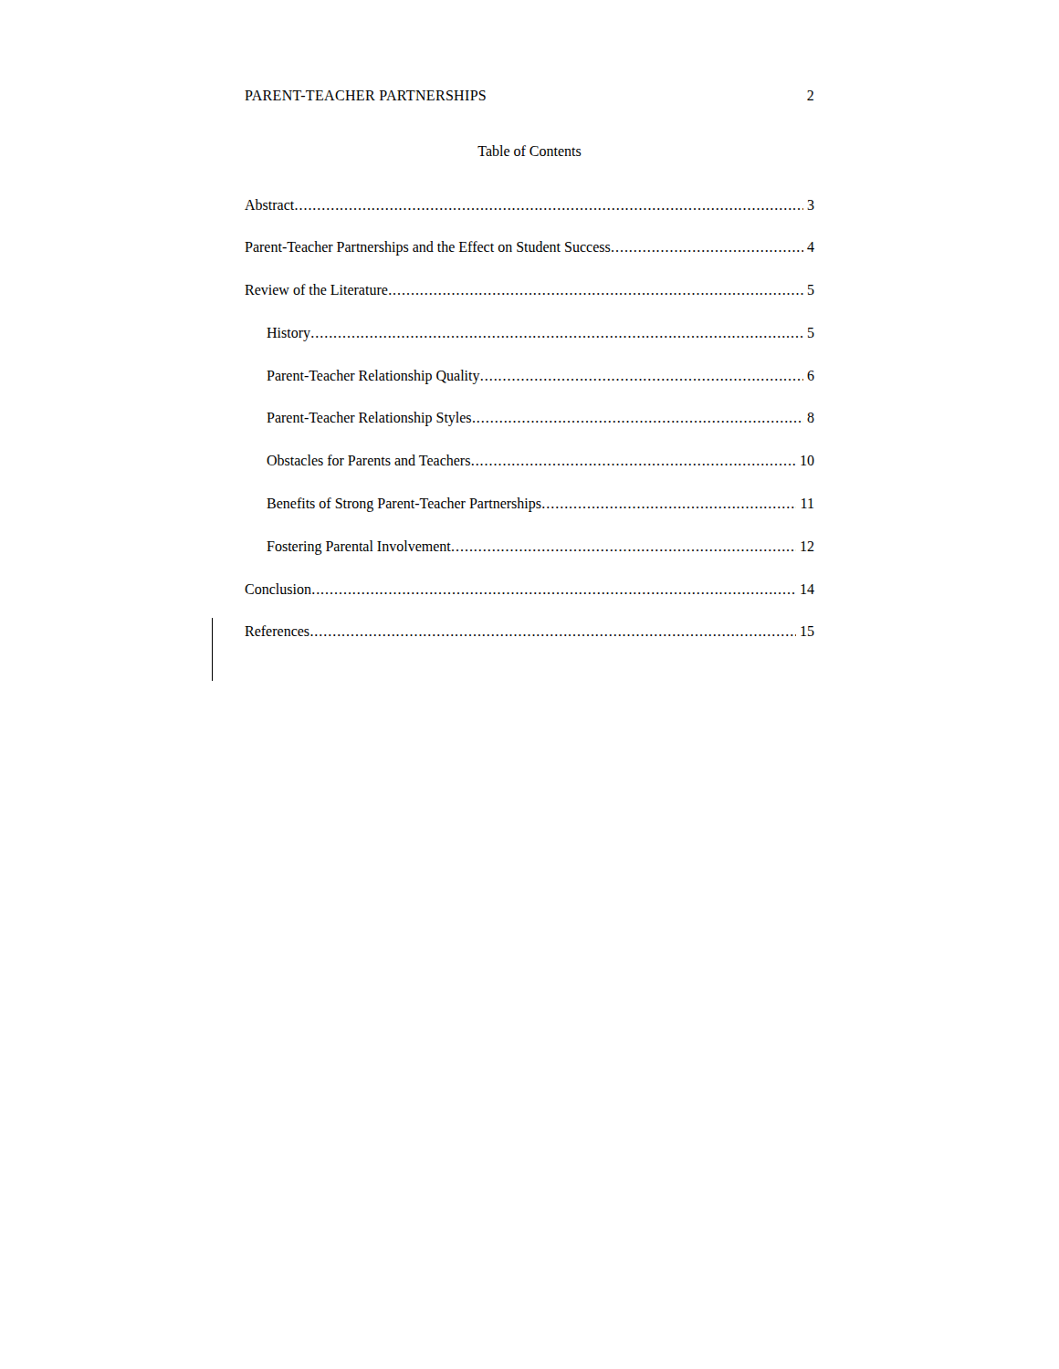Parent-Teacher Partnerships 2
Table of Contents
Abstract 3
Parent-Teacher Partnerships and the Effect on Student Success 4
Review of the Literature 5
History 5
Parent-Teacher Relationship Quality 6
Parent-Teacher Relationship Styles 8
Obstacles for Parents and Teachers 10
Benefits of Strong Parent-Teacher Partnerships 11
Fostering Parental Involvement 12
Conclusion 14
References 15